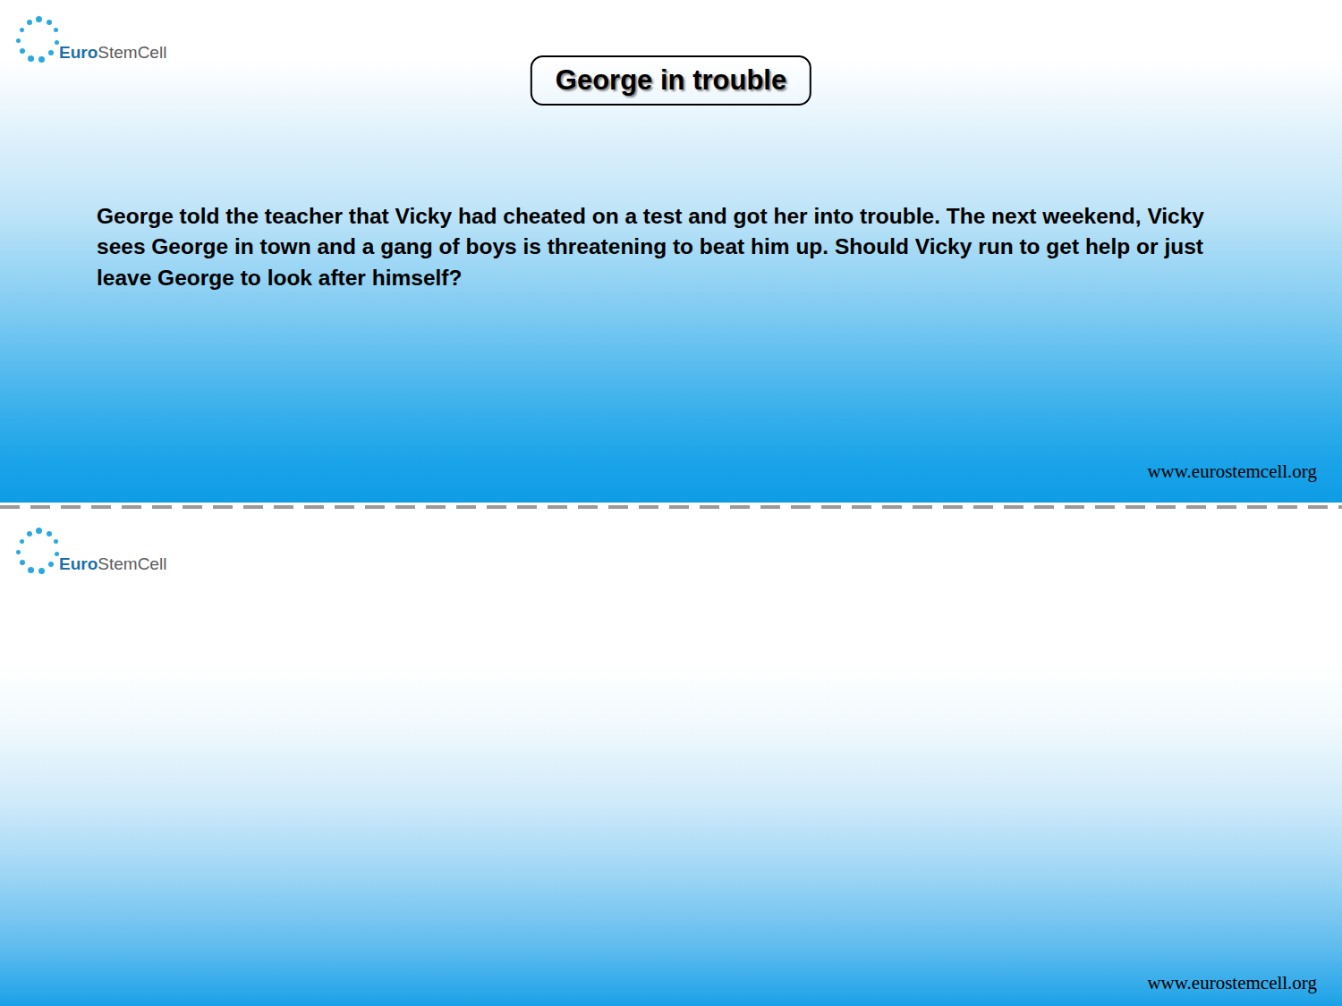Euro StemCell
George in trouble
George told the teacher that Vicky had cheated on a test and got her into trouble. The next weekend, Vicky sees George in town and a gang of boys is threatening to beat him up. Should Vicky run to get help or just leave George to look after himself?
www.eurostemcell.org
Euro StemCell
www.eurostemcell.org